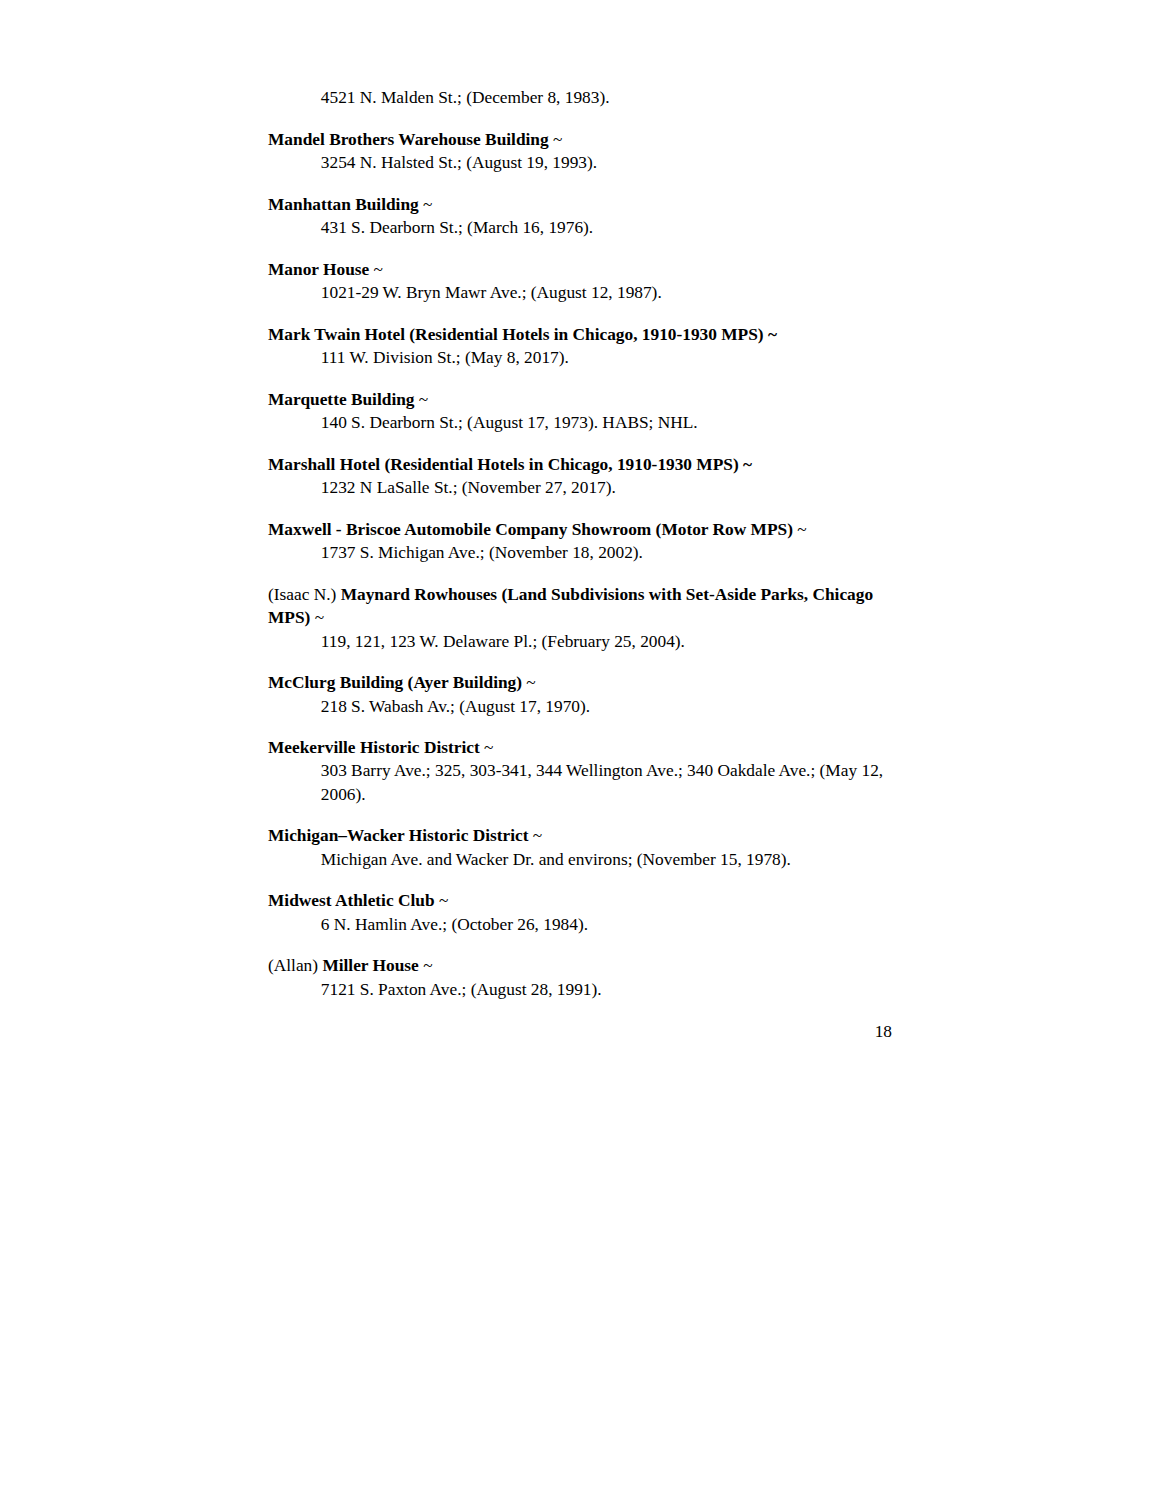4521 N. Malden St.; (December 8, 1983).
Mandel Brothers Warehouse Building ~
3254 N. Halsted St.; (August 19, 1993).
Manhattan Building ~
431 S. Dearborn St.; (March 16, 1976).
Manor House ~
1021-29 W. Bryn Mawr Ave.; (August 12, 1987).
Mark Twain Hotel (Residential Hotels in Chicago, 1910-1930 MPS) ~
111 W. Division St.; (May 8, 2017).
Marquette Building ~
140 S. Dearborn St.; (August 17, 1973). HABS; NHL.
Marshall Hotel (Residential Hotels in Chicago, 1910-1930 MPS) ~
1232 N LaSalle St.; (November 27, 2017).
Maxwell - Briscoe Automobile Company Showroom (Motor Row MPS) ~
1737 S. Michigan Ave.; (November 18, 2002).
(Isaac N.) Maynard Rowhouses (Land Subdivisions with Set-Aside Parks, Chicago MPS) ~
119, 121, 123 W. Delaware Pl.; (February 25, 2004).
McClurg Building (Ayer Building) ~
218 S. Wabash Av.; (August 17, 1970).
Meekerville Historic District ~
303 Barry Ave.; 325, 303-341, 344 Wellington Ave.; 340 Oakdale Ave.; (May 12, 2006).
Michigan–Wacker Historic District ~
Michigan Ave. and Wacker Dr. and environs; (November 15, 1978).
Midwest Athletic Club ~
6 N. Hamlin Ave.; (October 26, 1984).
(Allan) Miller House ~
7121 S. Paxton Ave.; (August 28, 1991).
18